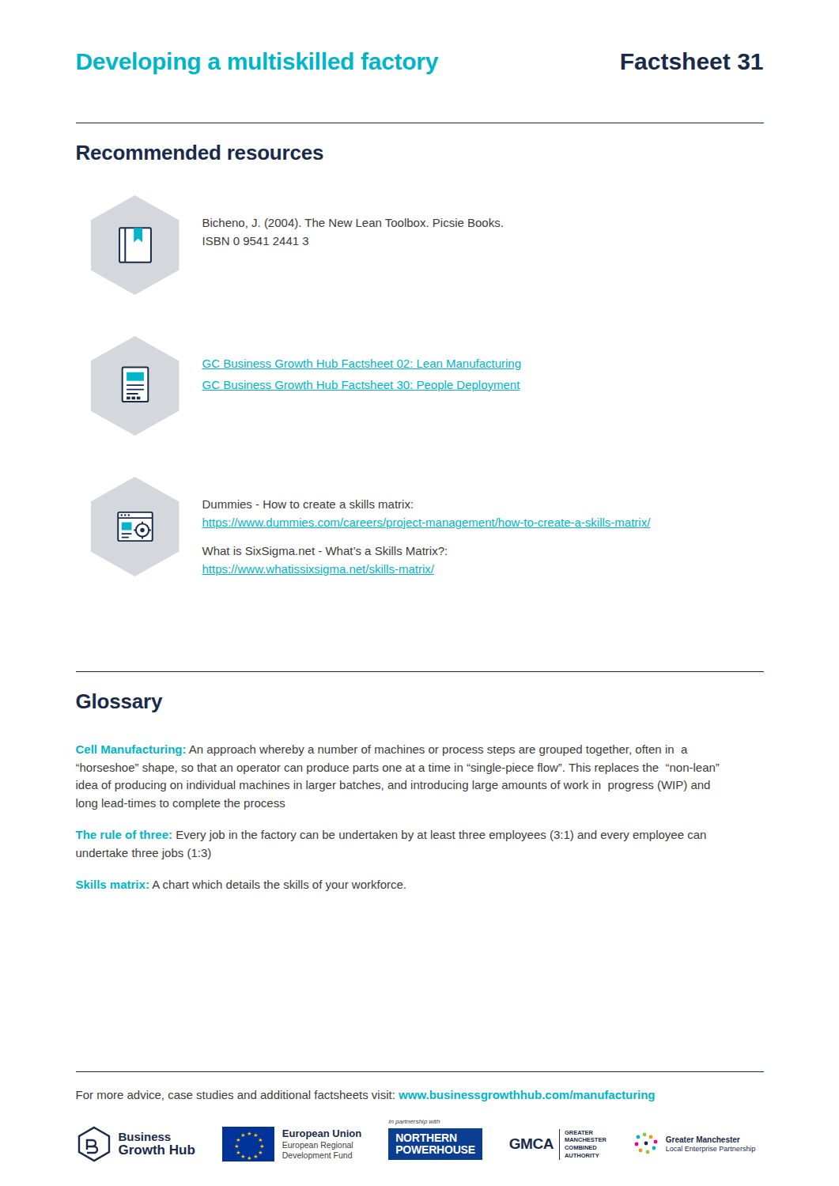Developing a multiskilled factory
Factsheet 31
Recommended resources
Bicheno, J. (2004). The New Lean Toolbox. Picsie Books.
ISBN 0 9541 2441 3
GC Business Growth Hub Factsheet 02: Lean Manufacturing GC Business Growth Hub Factsheet 30: People Deployment
Dummies - How to create a skills matrix:
https://www.dummies.com/careers/project-management/how-to-create-a-skills-matrix/
What is SixSigma.net - What’s a Skills Matrix?:
https://www.whatissixsigma.net/skills-matrix/
Glossary
Cell Manufacturing: An approach whereby a number of machines or process steps are grouped together, often in a “horseshoe” shape, so that an operator can produce parts one at a time in “single-piece flow”. This replaces the “non-lean” idea of producing on individual machines in larger batches, and introducing large amounts of work in progress (WIP) and long lead-times to complete the process
The rule of three: Every job in the factory can be undertaken by at least three employees (3:1) and every employee can undertake three jobs (1:3)
Skills matrix: A chart which details the skills of your workforce.
For more advice, case studies and additional factsheets visit: www.businessgrowthhub.com/manufacturing
Business Growth Hub
★ ★ ★ ★ ★ ★ ★ ★ ★ ★ ★ ★
European Union European Regional
Development Fund
In partnership with
NORTHERN
POWERHOUSE
GMCA Greater
Manchester
Combined
Authority
Greater Manchester Local Enterprise Partnership